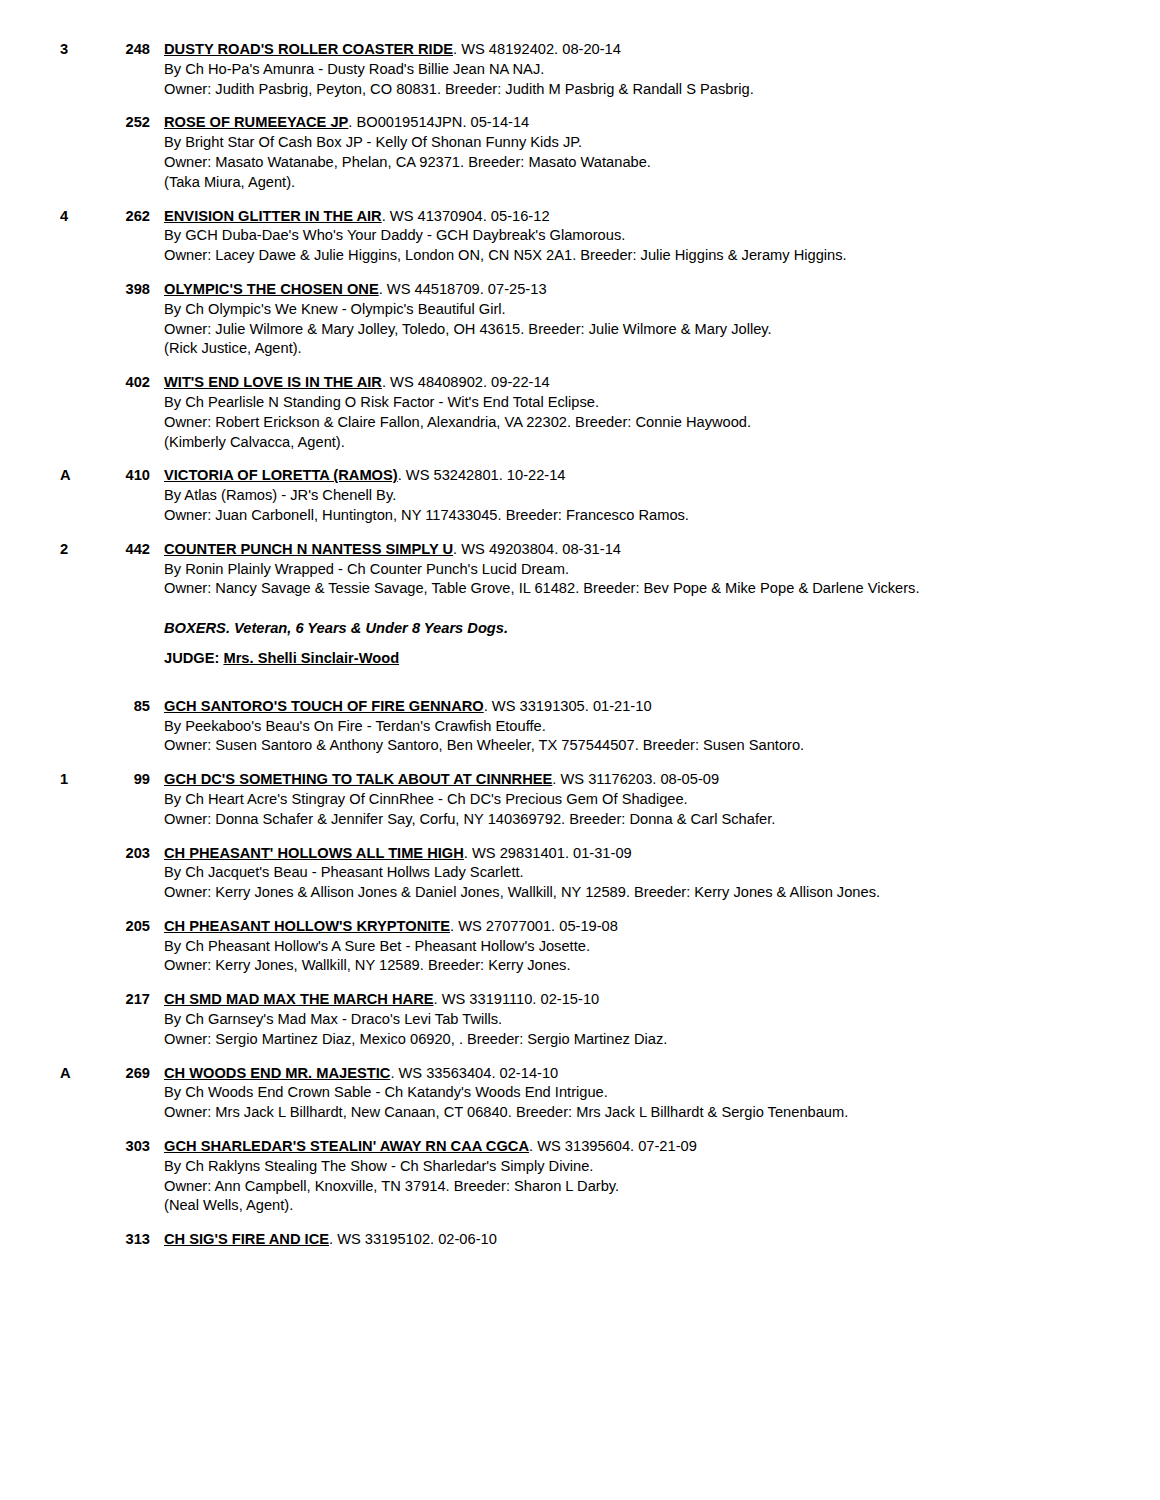| 3 | 248 | DUSTY ROAD'S ROLLER COASTER RIDE . WS 48192402. 08-20-14 By Ch Ho-Pa's Amunra - Dusty Road's Billie Jean NA NAJ. Owner: Judith Pasbrig, Peyton, CO 80831. Breeder: Judith M Pasbrig & Randall S Pasbrig. |
| | 252 | ROSE OF RUMEEYACE JP . BO0019514JPN. 05-14-14 By Bright Star Of Cash Box JP - Kelly Of Shonan Funny Kids JP. Owner: Masato Watanabe, Phelan, CA 92371. Breeder: Masato Watanabe. (Taka Miura, Agent). |
| 4 | 262 | ENVISION GLITTER IN THE AIR . WS 41370904. 05-16-12 By GCH Duba-Dae's Who's Your Daddy - GCH Daybreak's Glamorous. Owner: Lacey Dawe & Julie Higgins, London ON, CN N5X 2A1. Breeder: Julie Higgins & Jeramy Higgins. |
| | 398 | OLYMPIC'S THE CHOSEN ONE . WS 44518709. 07-25-13 By Ch Olympic's We Knew - Olympic's Beautiful Girl. Owner: Julie Wilmore & Mary Jolley, Toledo, OH 43615. Breeder: Julie Wilmore & Mary Jolley. (Rick Justice, Agent). |
| | 402 | WIT'S END LOVE IS IN THE AIR . WS 48408902. 09-22-14 By Ch Pearlisle N Standing O Risk Factor - Wit's End Total Eclipse. Owner: Robert Erickson & Claire Fallon, Alexandria, VA 22302. Breeder: Connie Haywood. (Kimberly Calvacca, Agent). |
| A | 410 | VICTORIA OF LORETTA (RAMOS) . WS 53242801. 10-22-14 By Atlas (Ramos) - JR's Chenell By. Owner: Juan Carbonell, Huntington, NY 117433045. Breeder: Francesco Ramos. |
| 2 | 442 | COUNTER PUNCH N NANTESS SIMPLY U . WS 49203804. 08-31-14 By Ronin Plainly Wrapped - Ch Counter Punch's Lucid Dream. Owner: Nancy Savage & Tessie Savage, Table Grove, IL 61482. Breeder: Bev Pope & Mike Pope & Darlene Vickers. |
| | | BOXERS. Veteran, 6 Years & Under 8 Years Dogs. JUDGE: Mrs. Shelli Sinclair-Wood |
| | 85 | GCH SANTORO'S TOUCH OF FIRE GENNARO . WS 33191305. 01-21-10 By Peekaboo's Beau's On Fire - Terdan's Crawfish Etouffe. Owner: Susen Santoro & Anthony Santoro, Ben Wheeler, TX 757544507. Breeder: Susen Santoro. |
| 1 | 99 | GCH DC'S SOMETHING TO TALK ABOUT AT CINNRHEE . WS 31176203. 08-05-09 By Ch Heart Acre's Stingray Of CinnRhee - Ch DC's Precious Gem Of Shadigee. Owner: Donna Schafer & Jennifer Say, Corfu, NY 140369792. Breeder: Donna & Carl Schafer. |
| | 203 | CH PHEASANT' HOLLOWS ALL TIME HIGH . WS 29831401. 01-31-09 By Ch Jacquet's Beau - Pheasant Hollws Lady Scarlett. Owner: Kerry Jones & Allison Jones & Daniel Jones, Wallkill, NY 12589. Breeder: Kerry Jones & Allison Jones. |
| | 205 | CH PHEASANT HOLLOW'S KRYPTONITE . WS 27077001. 05-19-08 By Ch Pheasant Hollow's A Sure Bet - Pheasant Hollow's Josette. Owner: Kerry Jones, Wallkill, NY 12589. Breeder: Kerry Jones. |
| | 217 | CH SMD MAD MAX THE MARCH HARE . WS 33191110. 02-15-10 By Ch Garnsey's Mad Max - Draco's Levi Tab Twills. Owner: Sergio Martinez Diaz, Mexico 06920, . Breeder: Sergio Martinez Diaz. |
| A | 269 | CH WOODS END MR. MAJESTIC . WS 33563404. 02-14-10 By Ch Woods End Crown Sable - Ch Katandy's Woods End Intrigue. Owner: Mrs Jack L Billhardt, New Canaan, CT 06840. Breeder: Mrs Jack L Billhardt & Sergio Tenenbaum. |
| | 303 | GCH SHARLEDAR'S STEALIN' AWAY RN CAA CGCA . WS 31395604. 07-21-09 By Ch Raklyns Stealing The Show - Ch Sharledar's Simply Divine. Owner: Ann Campbell, Knoxville, TN 37914. Breeder: Sharon L Darby. (Neal Wells, Agent). |
| | 313 | CH SIG'S FIRE AND ICE . WS 33195102. 02-06-10 |